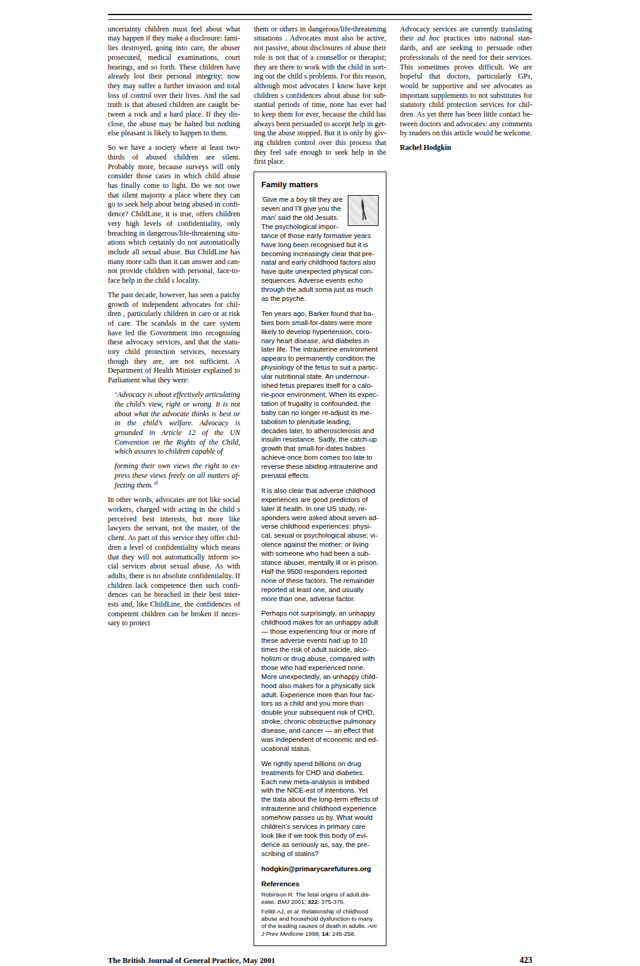uncertainty children must feel about what may happen if they make a disclosure: families destroyed, going into care, the abuser prosecuted, medical examinations, court hearings, and so forth. These children have already lost their personal integrity; now they may suffer a further invasion and total loss of control over their lives. And the sad truth is that abused children are caught between a rock and a hard place. If they disclose, the abuse may be halted but nothing else pleasant is likely to happen to them.
So we have a society where at least two-thirds of abused children are silent. Probably more, because surveys will only consider those cases in which child abuse has finally come to light. Do we not owe that silent majority a place where they can go to seek help about being abused in confidence? ChildLine, it is true, offers children very high levels of confidentiality, only breaching in dangerous/life-threatening situations which certainly do not automatically include all sexual abuse. But ChildLine has many more calls than it can answer and cannot provide children with personal, face-to-face help in the child s locality.
The past decade, however, has seen a patchy growth of independent advocates for children , particularly children in care or at risk of care. The scandals in the care system have led the Government into recognising these advocacy services, and that the statutory child protection services, necessary though they are, are not sufficient. A Department of Health Minister explained to Parliament what they were:
‘Advocacy is about effectively articulating the child’s view, right or wrong. It is not about what the advocate thinks is best or in the child’s welfare. Advocacy is grounded in Article 12 of the UN Convention on the Rights of the Child, which assures to children capable of
forming their own views the right to express these views freely on all matters affecting them.’6
In other words, advocates are not like social workers, charged with acting in the child s perceived best interests, but more like lawyers the servant, not the master, of the client. As part of this service they offer children a level of confidentiality which means that they will not automatically inform social services about sexual abuse. As with adults, there is no absolute confidentiality. If children lack competence then such confidences can be breached in their best interests and, like ChildLine, the confidences of competent children can be broken if necessary to protect
them or others in dangerous/life-threatening situations . Advocates must also be active, not passive, about disclosures of abuse their role is not that of a counsellor or therapist; they are there to work with the child in sorting out the child s problems. For this reason, although most advocates I know have kept children s confidences about abuse for substantial periods of time, none has ever had to keep them for ever, because the child has always been persuaded to accept help in getting the abuse stopped. But it is only by giving children control over this process that they feel safe enough to seek help in the first place.
Family matters
‘Give me a boy till they are seven and I’ll give you the man’ said the old Jesuits. The psychological importance of those early formative years have long been recognised but it is becoming increasingly clear that pre-natal and early childhood factors also have quite unexpected physical consequences. Adverse events echo through the adult soma just as much as the psyche.
Ten years ago, Barker found that babies born small-for-dates were more likely to develop hypertension, coronary heart disease, and diabetes in later life. The intrauterine environment appears to permanently condition the physiology of the fetus to suit a particular nutritional state. An undernourished fetus prepares itself for a calorie-poor environment. When its expectation of frugality is confounded, the baby can no longer re-adjust its metabolism to plenitude leading, decades later, to atherosclerosis and insulin resistance. Sadly, the catch-up growth that small-for-dates babies achieve once born comes too late to reverse these abiding intrauterine and prenatal effects.
It is also clear that adverse childhood experiences are good predictors of later ill health. In one US study, responders were asked about seven adverse childhood experiences: physical, sexual or psychological abuse; violence against the mother; or living with someone who had been a substance abuser, mentally ill or in prison. Half the 9500 responders reported none of these factors. The remainder reported at least one, and usually more than one, adverse factor.
Perhaps not surprisingly, an unhappy childhood makes for an unhappy adult — those experiencing four or more of these adverse events had up to 10 times the risk of adult suicide, alcoholism or drug abuse, compared with those who had experienced none. More unexpectedly, an unhappy childhood also makes for a physically sick adult. Experience more than four factors as a child and you more than double your subsequent risk of CHD, stroke, chronic obstructive pulmonary disease, and cancer — an effect that was independent of economic and educational status.
We rightly spend billions on drug treatments for CHD and diabetes. Each new meta-analysis is imbibed with the NICE-est of intentions. Yet the data about the long-term effects of intrauterine and childhood experience somehow passes us by. What would children’s services in primary care look like if we took this body of evidence as seriously as, say, the prescribing of statins?
hodgkin@primarycarefutures.org
References
Robinson R. The fetal origins of adult disease. BMJ 2001; 322: 375-376.
Felitti AJ, et al. Relationship of childhood abuse and household dysfunction to many of the leading causes of death in adults. Am J Prev Medicine 1998; 14: 245-258.
Advocacy services are currently translating their ad hoc practices into national standards, and are seeking to persuade other professionals of the need for their services. This sometimes proves difficult. We are hopeful that doctors, particularly GPs, would be supportive and see advocates as important supplements to not substitutes for statutory child protection services for children. As yet there has been little contact between doctors and advocates: any comments by readers on this article would be welcome.
Rachel Hodgkin
The British Journal of General Practice, May 2001
423